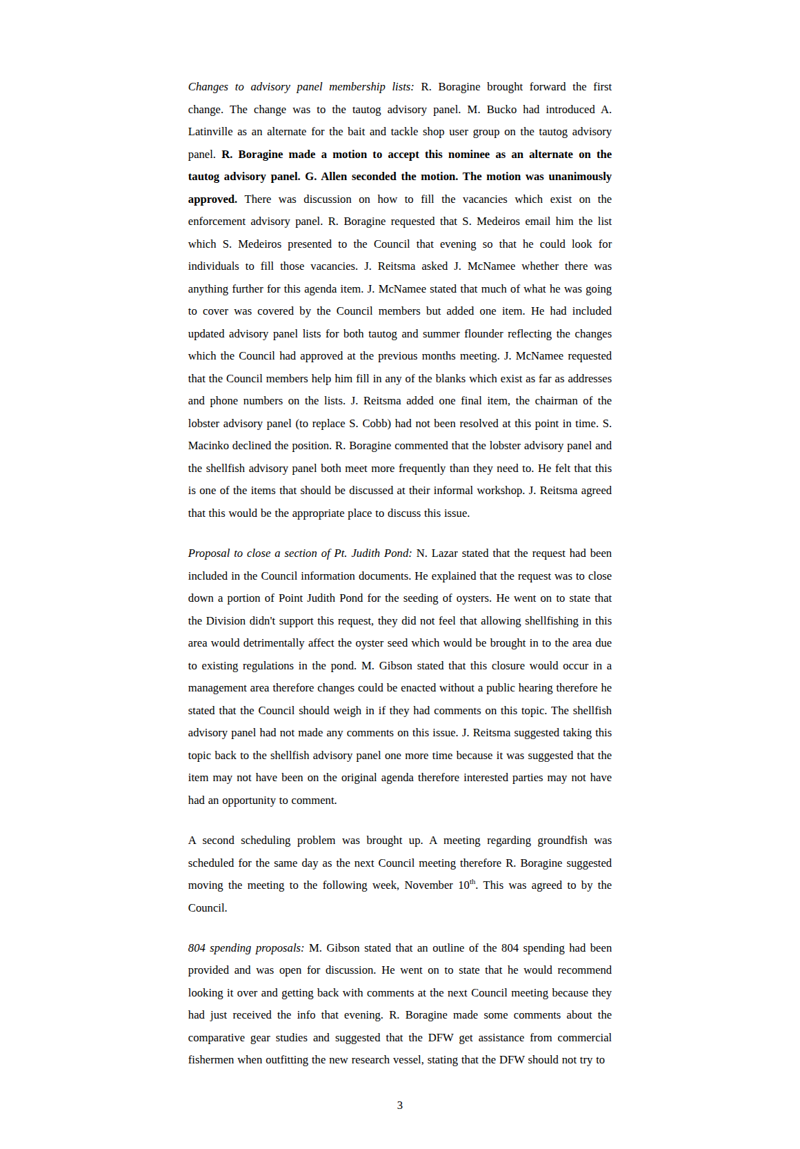Changes to advisory panel membership lists: R. Boragine brought forward the first change. The change was to the tautog advisory panel. M. Bucko had introduced A. Latinville as an alternate for the bait and tackle shop user group on the tautog advisory panel. R. Boragine made a motion to accept this nominee as an alternate on the tautog advisory panel. G. Allen seconded the motion. The motion was unanimously approved. There was discussion on how to fill the vacancies which exist on the enforcement advisory panel. R. Boragine requested that S. Medeiros email him the list which S. Medeiros presented to the Council that evening so that he could look for individuals to fill those vacancies. J. Reitsma asked J. McNamee whether there was anything further for this agenda item. J. McNamee stated that much of what he was going to cover was covered by the Council members but added one item. He had included updated advisory panel lists for both tautog and summer flounder reflecting the changes which the Council had approved at the previous months meeting. J. McNamee requested that the Council members help him fill in any of the blanks which exist as far as addresses and phone numbers on the lists. J. Reitsma added one final item, the chairman of the lobster advisory panel (to replace S. Cobb) had not been resolved at this point in time. S. Macinko declined the position. R. Boragine commented that the lobster advisory panel and the shellfish advisory panel both meet more frequently than they need to. He felt that this is one of the items that should be discussed at their informal workshop. J. Reitsma agreed that this would be the appropriate place to discuss this issue.
Proposal to close a section of Pt. Judith Pond: N. Lazar stated that the request had been included in the Council information documents. He explained that the request was to close down a portion of Point Judith Pond for the seeding of oysters. He went on to state that the Division didn't support this request, they did not feel that allowing shellfishing in this area would detrimentally affect the oyster seed which would be brought in to the area due to existing regulations in the pond. M. Gibson stated that this closure would occur in a management area therefore changes could be enacted without a public hearing therefore he stated that the Council should weigh in if they had comments on this topic. The shellfish advisory panel had not made any comments on this issue. J. Reitsma suggested taking this topic back to the shellfish advisory panel one more time because it was suggested that the item may not have been on the original agenda therefore interested parties may not have had an opportunity to comment.
A second scheduling problem was brought up. A meeting regarding groundfish was scheduled for the same day as the next Council meeting therefore R. Boragine suggested moving the meeting to the following week, November 10th. This was agreed to by the Council.
804 spending proposals: M. Gibson stated that an outline of the 804 spending had been provided and was open for discussion. He went on to state that he would recommend looking it over and getting back with comments at the next Council meeting because they had just received the info that evening. R. Boragine made some comments about the comparative gear studies and suggested that the DFW get assistance from commercial fishermen when outfitting the new research vessel, stating that the DFW should not try to
3